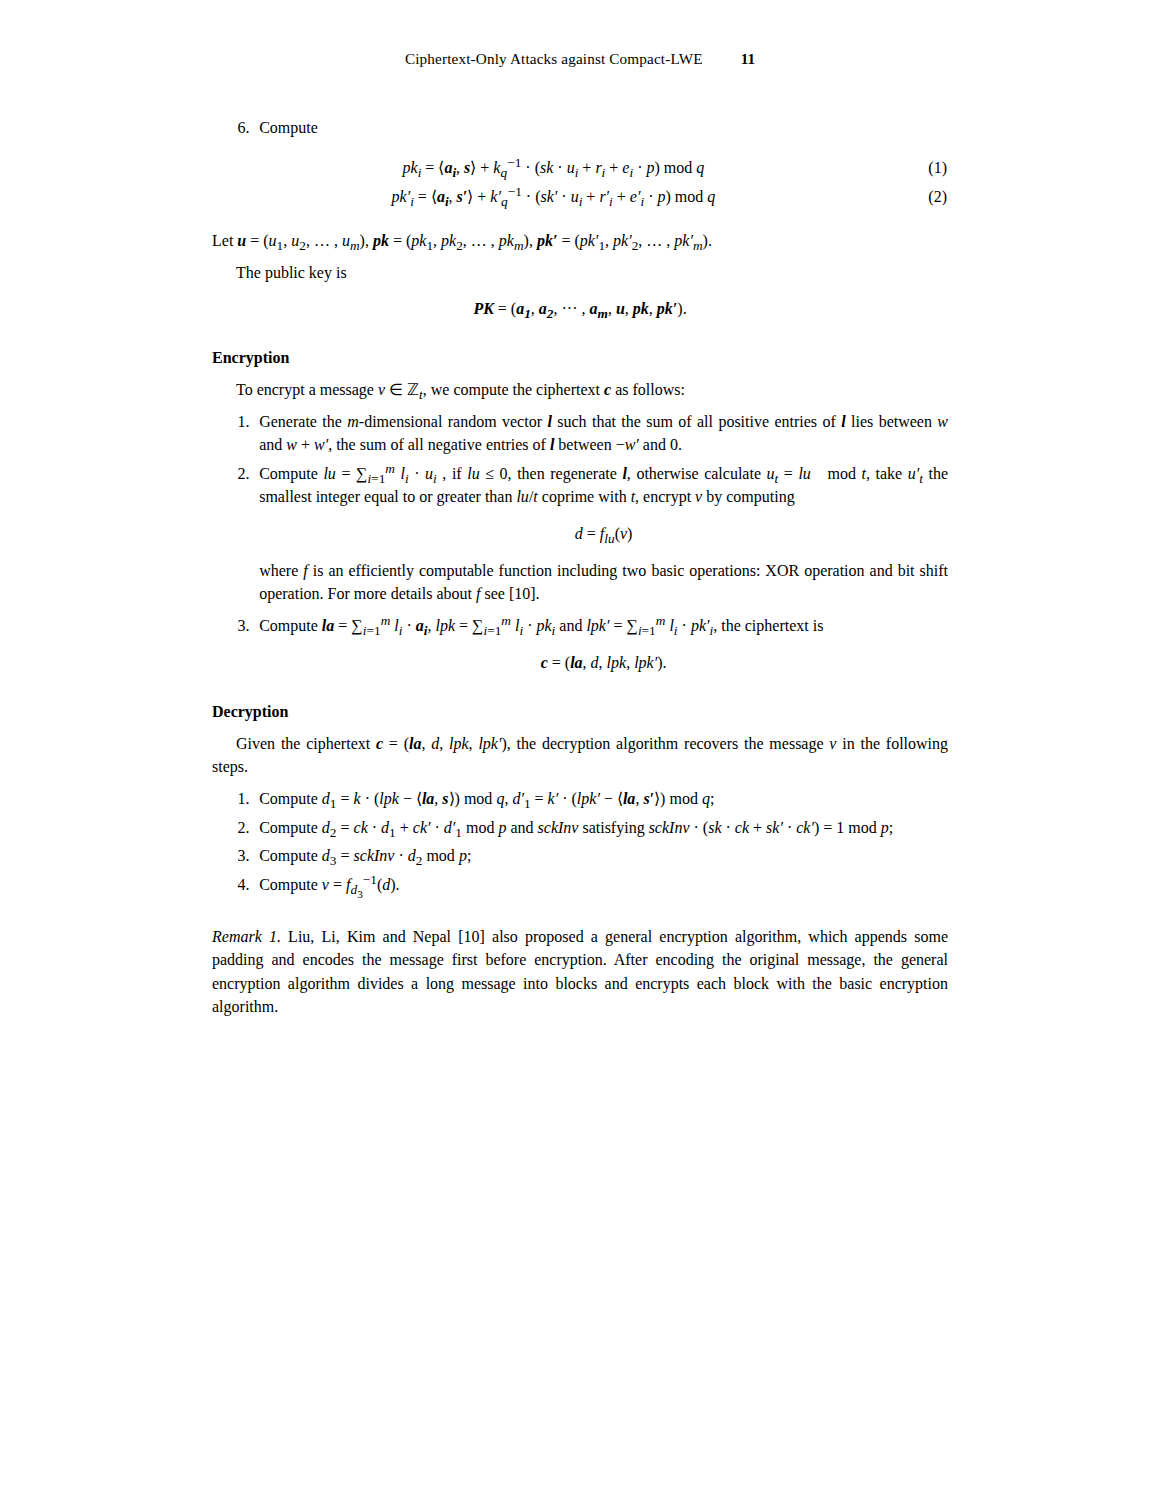Ciphertext-Only Attacks against Compact-LWE 11
Compute
| pk i = ⟨ a i , s ⟩ + k q −1 · ( sk · u i + r i + e i · p ) mod q | (1) |
| pk′ i = ⟨ a i , s′ ⟩ + k′ q −1 · ( sk′ · u i + r′ i + e′ i · p ) mod q | (2) |
Let u = (u1, u2, … , um), pk = (pk1, pk2, … , pkm), pk′ = (pk′1, pk′2, … , pk′m).
The public key is
PK = (a1, a2, ··· , am, u, pk, pk′).
Encryption
To encrypt a message v ∈ ℤt, we compute the ciphertext c as follows:
Generate the m-dimensional random vector l such that the sum of all positive entries of l lies between w and w + w′, the sum of all negative entries of l between −w′ and 0.
Compute lu = ∑i=1m li · ui , if lu ≤ 0, then regenerate l, otherwise calculate ut = lu mod t, take u′t the smallest integer equal to or greater than lu/t coprime with t, encrypt v by computing
d = flu(v)
where f is an efficiently computable function including two basic operations: XOR operation and bit shift operation. For more details about f see [10].
Compute la = ∑i=1m li · ai, lpk = ∑i=1m li · pki and lpk′ = ∑i=1m li · pk′i, the ciphertext is
c = (la, d, lpk, lpk′).
Decryption
Given the ciphertext c = (la, d, lpk, lpk′), the decryption algorithm recovers the message v in the following steps.
Compute d1 = k · (lpk − ⟨la, s⟩) mod q, d′1 = k′ · (lpk′ − ⟨la, s′⟩) mod q;
Compute d2 = ck · d1 + ck′ · d′1 mod p and sckInv satisfying sckInv · (sk · ck + sk′ · ck′) = 1 mod p;
Compute d3 = sckInv · d2 mod p;
Compute v = fd3−1(d).
Remark 1. Liu, Li, Kim and Nepal [10] also proposed a general encryption algorithm, which appends some padding and encodes the message first before encryption. After encoding the original message, the general encryption algorithm divides a long message into blocks and encrypts each block with the basic encryption algorithm.